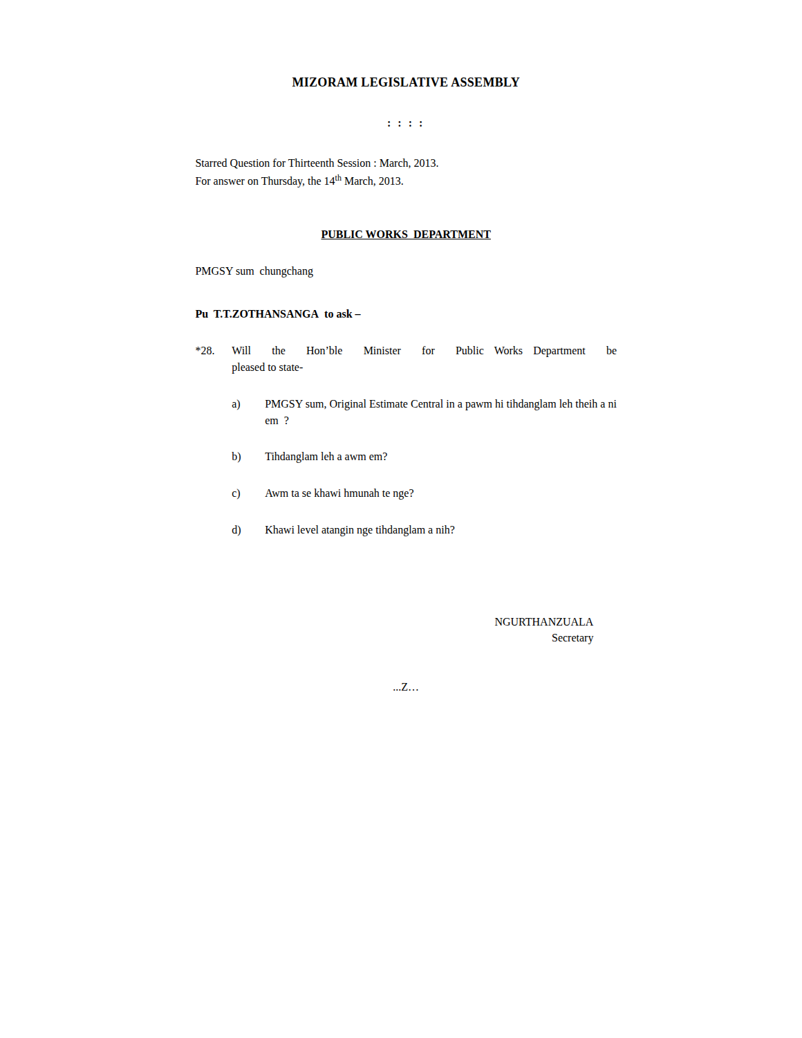MIZORAM LEGISLATIVE ASSEMBLY
: : : :
Starred Question for Thirteenth Session : March, 2013.
For answer on Thursday, the 14th March, 2013.
PUBLIC WORKS DEPARTMENT
PMGSY sum chungchang
Pu T.T.ZOTHANSANGA to ask –
*28.
Will the Hon’ble Minister for Public Works Department be pleased to state-
a) PMGSY sum, Original Estimate Central in a pawm hi tihdanglam leh theih a ni em ?
b) Tihdanglam leh a awm em?
c) Awm ta se khawi hmunah te nge?
d) Khawi level atangin nge tihdanglam a nih?
NGURTHANZUALA
Secretary
...Z…